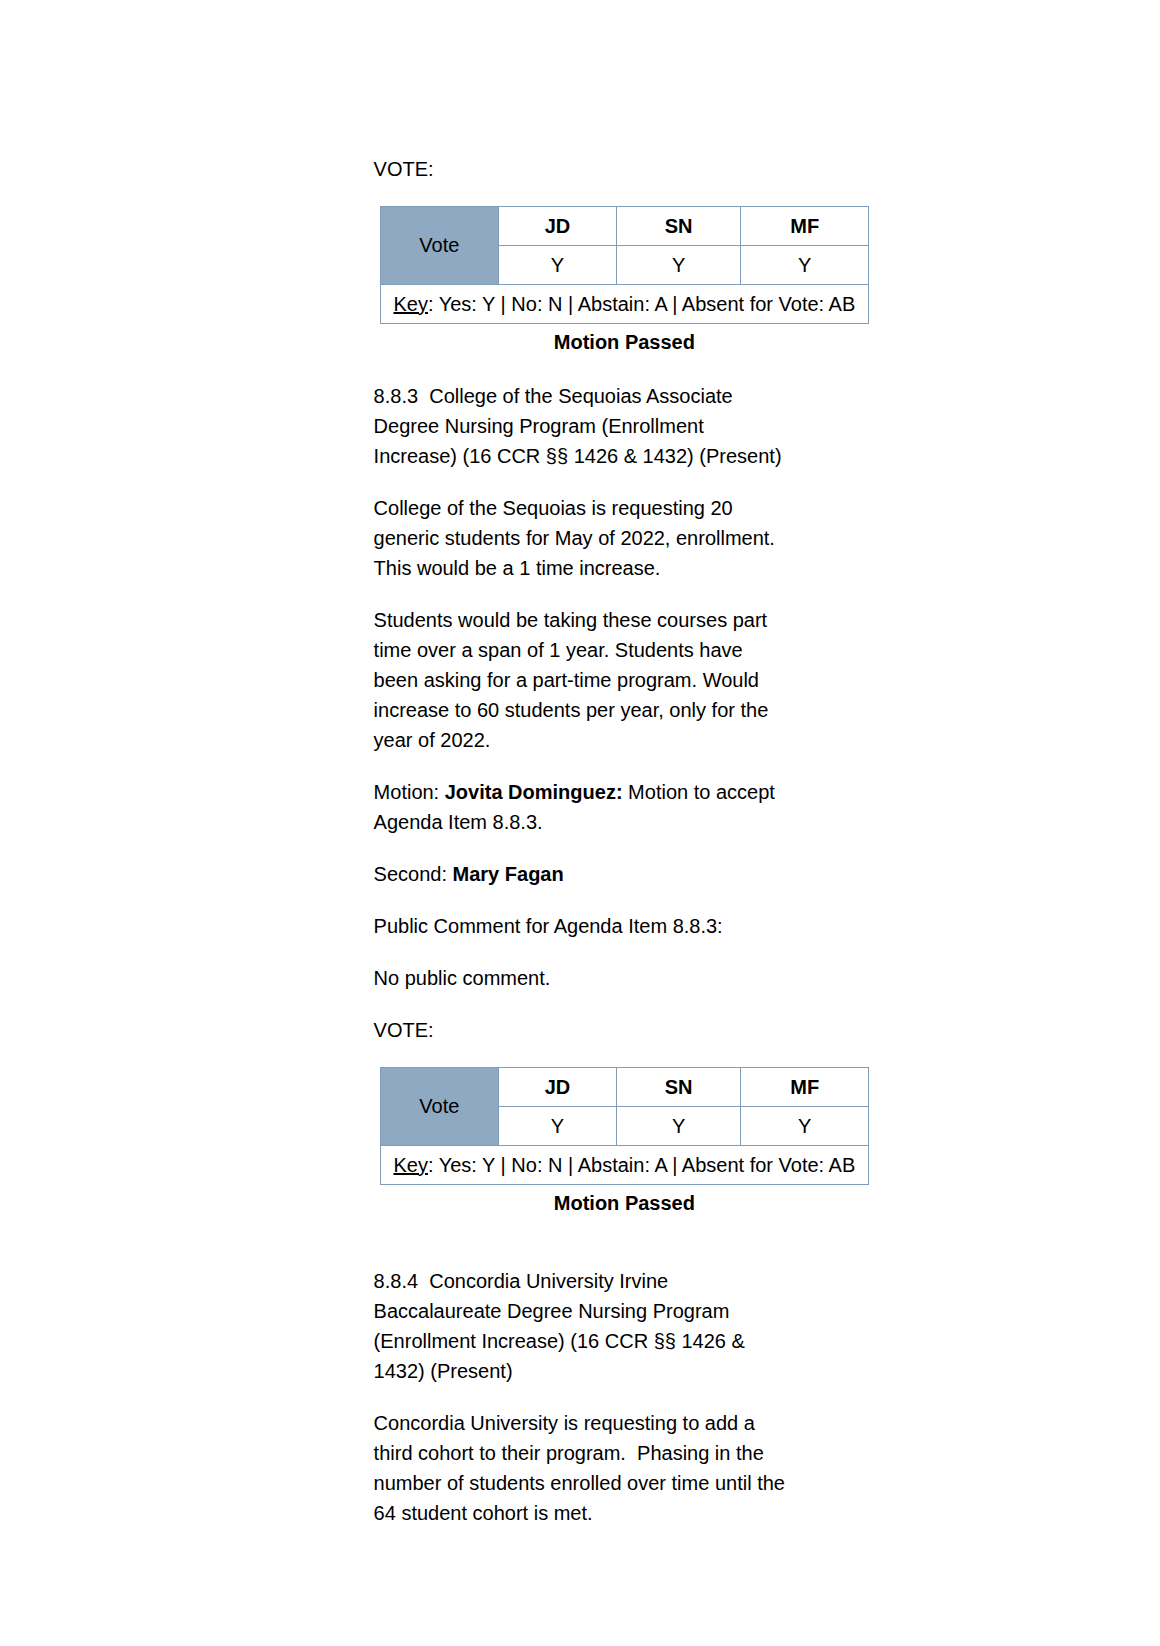VOTE:
| Vote | JD | SN | MF |
| Y | Y | Y |
| Key : Yes: Y / No: N / Abstain: A / Absent for Vote: AB |
Motion Passed
8.8.3 College of the Sequoias Associate Degree Nursing Program (Enrollment Increase) (16 CCR §§ 1426 & 1432) (Present)
College of the Sequoias is requesting 20 generic students for May of 2022, enrollment. This would be a 1 time increase.
Students would be taking these courses part time over a span of 1 year. Students have been asking for a part-time program. Would increase to 60 students per year, only for the year of 2022.
Motion: Jovita Dominguez: Motion to accept Agenda Item 8.8.3.
Second: Mary Fagan
Public Comment for Agenda Item 8.8.3:
No public comment.
VOTE:
| Vote | JD | SN | MF |
| Y | Y | Y |
| Key : Yes: Y / No: N / Abstain: A / Absent for Vote: AB |
Motion Passed
8.8.4 Concordia University Irvine Baccalaureate Degree Nursing Program (Enrollment Increase) (16 CCR §§ 1426 & 1432) (Present)
Concordia University is requesting to add a third cohort to their program. Phasing in the number of students enrolled over time until the 64 student cohort is met.